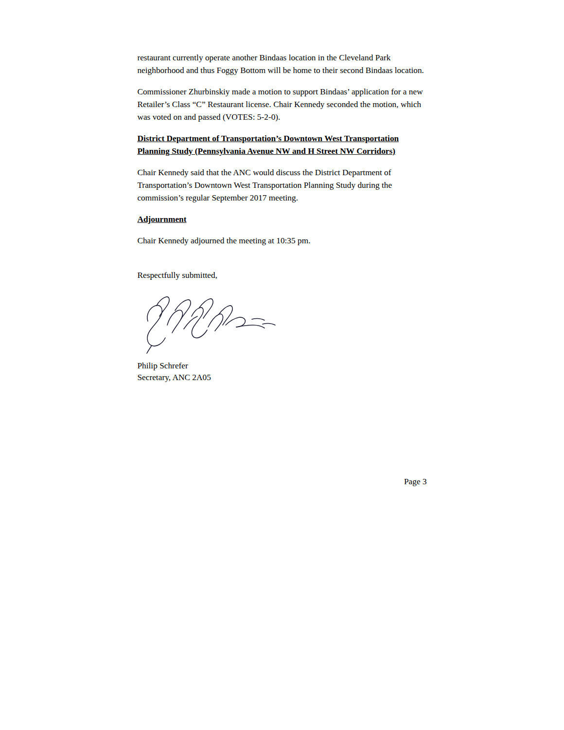restaurant currently operate another Bindaas location in the Cleveland Park neighborhood and thus Foggy Bottom will be home to their second Bindaas location.
Commissioner Zhurbinskiy made a motion to support Bindaas’ application for a new Retailer’s Class “C” Restaurant license. Chair Kennedy seconded the motion, which was voted on and passed (VOTES: 5-2-0).
District Department of Transportation’s Downtown West Transportation Planning Study (Pennsylvania Avenue NW and H Street NW Corridors)
Chair Kennedy said that the ANC would discuss the District Department of Transportation’s Downtown West Transportation Planning Study during the commission’s regular September 2017 meeting.
Adjournment
Chair Kennedy adjourned the meeting at 10:35 pm.
Respectfully submitted,
Philip Schrefer
Secretary, ANC 2A05
Page 3